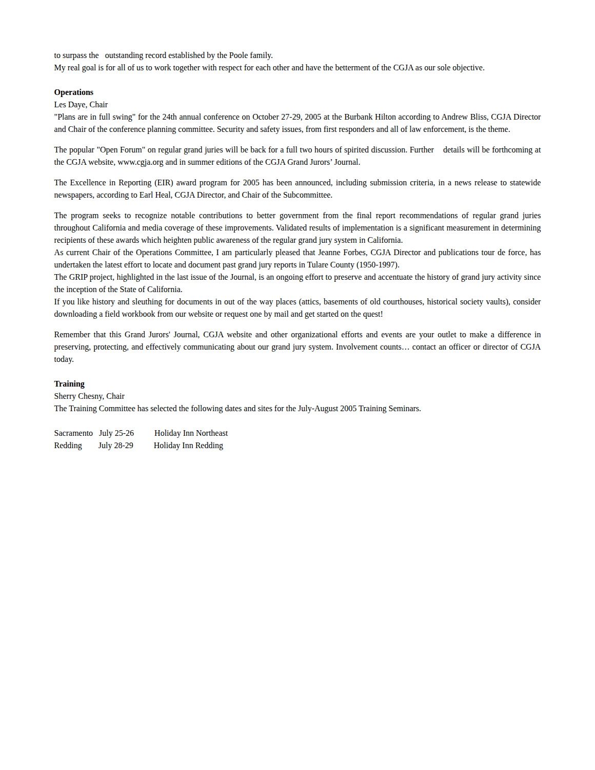to surpass the outstanding record established by the Poole family.
My real goal is for all of us to work together with respect for each other and have the betterment of the CGJA as our sole objective.
Operations
Les Daye, Chair
"Plans are in full swing" for the 24th annual conference on October 27-29, 2005 at the Burbank Hilton according to Andrew Bliss, CGJA Director and Chair of the conference planning committee. Security and safety issues, from first responders and all of law enforcement, is the theme.
The popular "Open Forum" on regular grand juries will be back for a full two hours of spirited discussion. Further details will be forthcoming at the CGJA website, www.cgja.org and in summer editions of the CGJA Grand Jurors’ Journal.
The Excellence in Reporting (EIR) award program for 2005 has been announced, including submission criteria, in a news release to statewide newspapers, according to Earl Heal, CGJA Director, and Chair of the Subcommittee.
The program seeks to recognize notable contributions to better government from the final report recommendations of regular grand juries throughout California and media coverage of these improvements. Validated results of implementation is a significant measurement in determining recipients of these awards which heighten public awareness of the regular grand jury system in California.
As current Chair of the Operations Committee, I am particularly pleased that Jeanne Forbes, CGJA Director and publications tour de force, has undertaken the latest effort to locate and document past grand jury reports in Tulare County (1950-1997).
The GRIP project, highlighted in the last issue of the Journal, is an ongoing effort to preserve and accentuate the history of grand jury activity since the inception of the State of California.
If you like history and sleuthing for documents in out of the way places (attics, basements of old courthouses, historical society vaults), consider downloading a field workbook from our website or request one by mail and get started on the quest!
Remember that this Grand Jurors' Journal, CGJA website and other organizational efforts and events are your outlet to make a difference in preserving, protecting, and effectively communicating about our grand jury system. Involvement counts… contact an officer or director of CGJA today.
Training
Sherry Chesny, Chair
The Training Committee has selected the following dates and sites for the July-August 2005 Training Seminars.
Sacramento July 25-26 Holiday Inn Northeast Redding July 28-29 Holiday Inn Redding